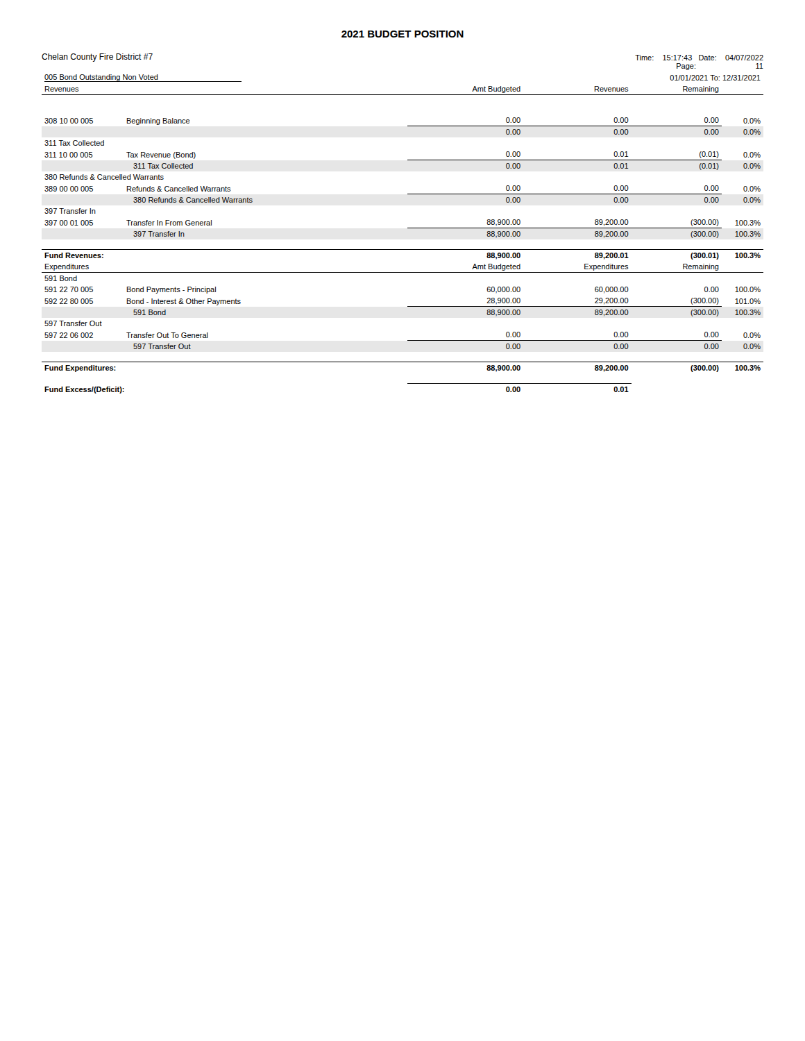2021 BUDGET POSITION
| Chelan County Fire District #7 | Time: 15:17:43 Date: 04/07/2022 |
| | Page: 11 |
| 005 Bond Outstanding Non Voted | 01/01/2021 To: 12/31/2021 |
| Revenues | | Amt Budgeted | Revenues | Remaining | |
| 308 10 00 005 | Beginning Balance | 0.00 | 0.00 | 0.00 | 0.0% |
| | | 0.00 | 0.00 | 0.00 | 0.0% |
| 311 Tax Collected |
| 311 10 00 005 | Tax Revenue (Bond) | 0.00 | 0.01 | (0.01) | 0.0% |
| | 311 Tax Collected | 0.00 | 0.01 | (0.01) | 0.0% |
| 380 Refunds & Cancelled Warrants |
| 389 00 00 005 | Refunds & Cancelled Warrants | 0.00 | 0.00 | 0.00 | 0.0% |
| | 380 Refunds & Cancelled Warrants | 0.00 | 0.00 | 0.00 | 0.0% |
| 397 Transfer In |
| 397 00 01 005 | Transfer In From General | 88,900.00 | 89,200.00 | (300.00) | 100.3% |
| | 397 Transfer In | 88,900.00 | 89,200.00 | (300.00) | 100.3% |
| Fund Revenues: | 88,900.00 | 89,200.01 | (300.01) | 100.3% |
| Expenditures | | Amt Budgeted | Expenditures | Remaining | |
| 591 Bond |
| 591 22 70 005 | Bond Payments - Principal | 60,000.00 | 60,000.00 | 0.00 | 100.0% |
| 592 22 80 005 | Bond - Interest & Other Payments | 28,900.00 | 29,200.00 | (300.00) | 101.0% |
| | 591 Bond | 88,900.00 | 89,200.00 | (300.00) | 100.3% |
| 597 Transfer Out |
| 597 22 06 002 | Transfer Out To General | 0.00 | 0.00 | 0.00 | 0.0% |
| | 597 Transfer Out | 0.00 | 0.00 | 0.00 | 0.0% |
| Fund Expenditures: | 88,900.00 | 89,200.00 | (300.00) | 100.3% |
| Fund Excess/(Deficit): | 0.00 | 0.01 | | |